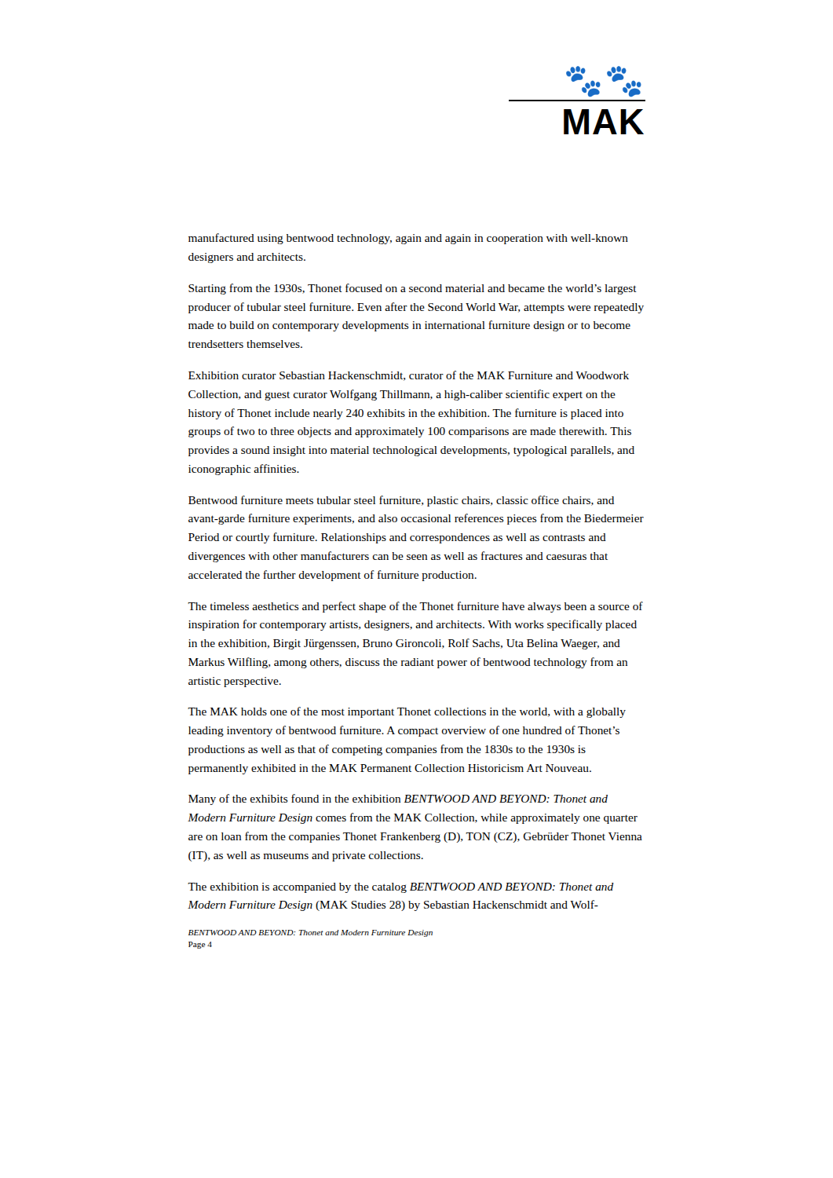🐾🐾
MAK
manufactured using bentwood technology, again and again in cooperation with well-known designers and architects.
Starting from the 1930s, Thonet focused on a second material and became the world’s largest producer of tubular steel furniture. Even after the Second World War, attempts were repeatedly made to build on contemporary developments in international furniture design or to become trendsetters themselves.
Exhibition curator Sebastian Hackenschmidt, curator of the MAK Furniture and Woodwork Collection, and guest curator Wolfgang Thillmann, a high-caliber scientific expert on the history of Thonet include nearly 240 exhibits in the exhibition. The furniture is placed into groups of two to three objects and approximately 100 comparisons are made therewith. This provides a sound insight into material technological developments, typological parallels, and iconographic affinities.
Bentwood furniture meets tubular steel furniture, plastic chairs, classic office chairs, and avant-garde furniture experiments, and also occasional references pieces from the Biedermeier Period or courtly furniture. Relationships and correspondences as well as contrasts and divergences with other manufacturers can be seen as well as fractures and caesuras that accelerated the further development of furniture production.
The timeless aesthetics and perfect shape of the Thonet furniture have always been a source of inspiration for contemporary artists, designers, and architects. With works specifically placed in the exhibition, Birgit Jürgenssen, Bruno Gironcoli, Rolf Sachs, Uta Belina Waeger, and Markus Wilfling, among others, discuss the radiant power of bentwood technology from an artistic perspective.
The MAK holds one of the most important Thonet collections in the world, with a globally leading inventory of bentwood furniture. A compact overview of one hundred of Thonet’s productions as well as that of competing companies from the 1830s to the 1930s is permanently exhibited in the MAK Permanent Collection Historicism Art Nouveau.
Many of the exhibits found in the exhibition BENTWOOD AND BEYOND: Thonet and Modern Furniture Design comes from the MAK Collection, while approximately one quarter are on loan from the companies Thonet Frankenberg (D), TON (CZ), Gebrüder Thonet Vienna (IT), as well as museums and private collections.
The exhibition is accompanied by the catalog BENTWOOD AND BEYOND: Thonet and Modern Furniture Design (MAK Studies 28) by Sebastian Hackenschmidt and Wolf-
BENTWOOD AND BEYOND: Thonet and Modern Furniture Design
Page 4